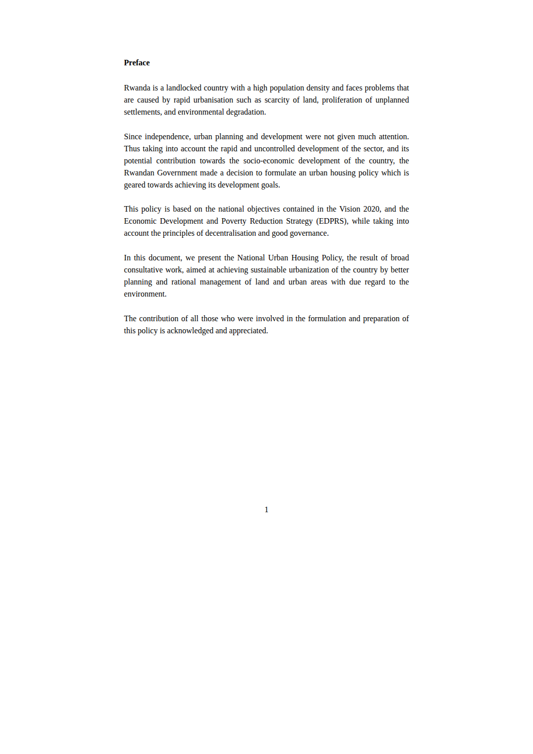Preface
Rwanda is a landlocked country with a high population density and faces problems that are caused by rapid urbanisation such as scarcity of land, proliferation of unplanned settlements, and environmental degradation.
Since independence, urban planning and development were not given much attention. Thus taking into account the rapid and uncontrolled development of the sector, and its potential contribution towards the socio-economic development of the country, the Rwandan Government made a decision to formulate an urban housing policy which is geared towards achieving its development goals.
This policy is based on the national objectives contained in the Vision 2020, and the Economic Development and Poverty Reduction Strategy (EDPRS), while taking into account the principles of decentralisation and good governance.
In this document, we present the National Urban Housing Policy, the result of broad consultative work, aimed at achieving sustainable urbanization of the country by better planning and rational management of land and urban areas with due regard to the environment.
The contribution of all those who were involved in the formulation and preparation of this policy is acknowledged and appreciated.
1